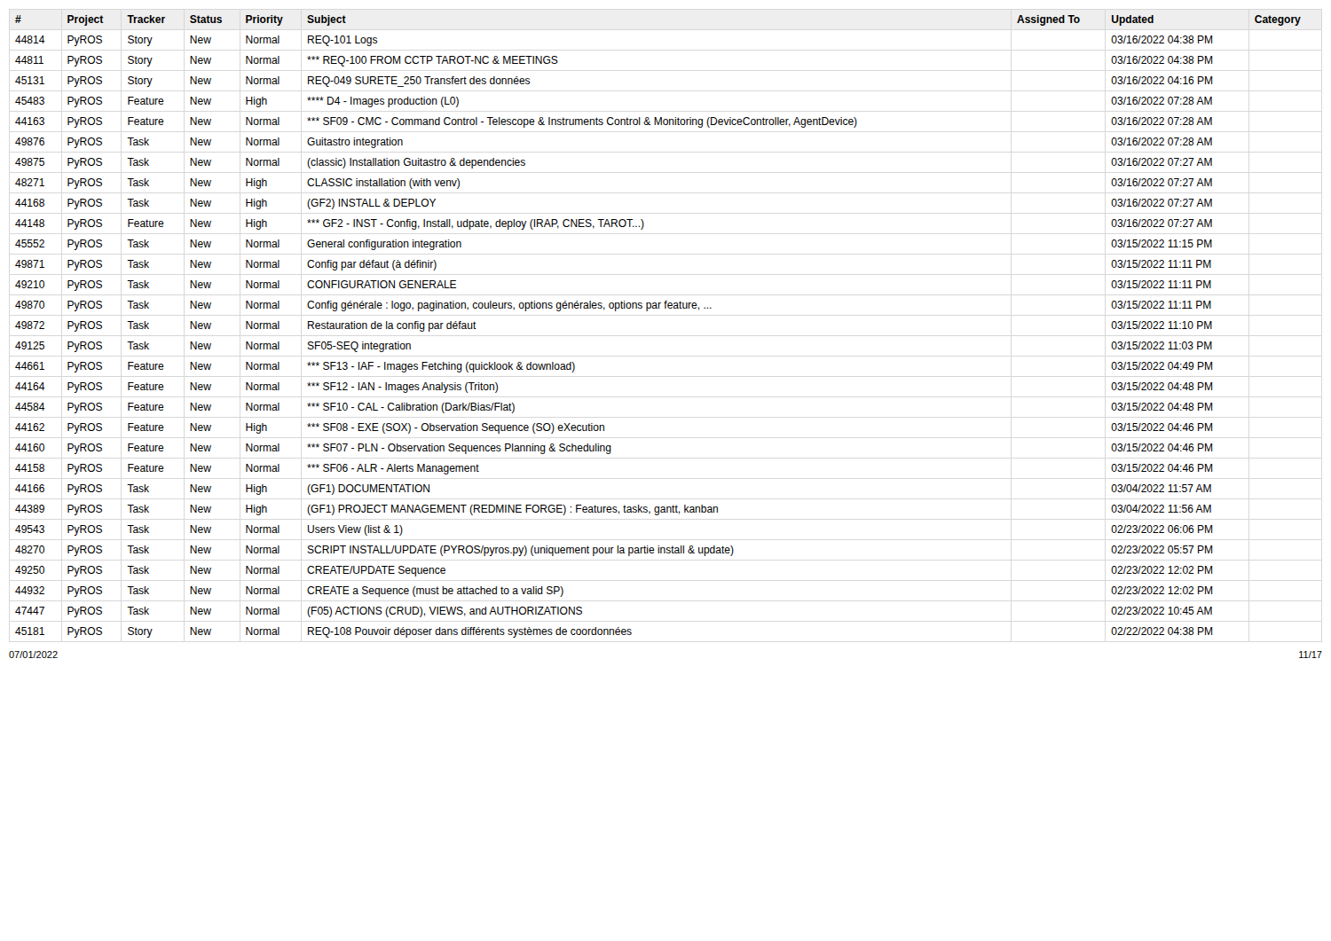| # | Project | Tracker | Status | Priority | Subject | Assigned To | Updated | Category |
| --- | --- | --- | --- | --- | --- | --- | --- | --- |
| 44814 | PyROS | Story | New | Normal | REQ-101 Logs | | 03/16/2022 04:38 PM | |
| 44811 | PyROS | Story | New | Normal | *** REQ-100 FROM CCTP TAROT-NC & MEETINGS | | 03/16/2022 04:38 PM | |
| 45131 | PyROS | Story | New | Normal | REQ-049 SURETE_250 Transfert des données | | 03/16/2022 04:16 PM | |
| 45483 | PyROS | Feature | New | High | **** D4 - Images production (L0) | | 03/16/2022 07:28 AM | |
| 44163 | PyROS | Feature | New | Normal | *** SF09 - CMC - Command Control - Telescope & Instruments Control & Monitoring (DeviceController, AgentDevice) | | 03/16/2022 07:28 AM | |
| 49876 | PyROS | Task | New | Normal | Guitastro integration | | 03/16/2022 07:28 AM | |
| 49875 | PyROS | Task | New | Normal | (classic) Installation Guitastro & dependencies | | 03/16/2022 07:27 AM | |
| 48271 | PyROS | Task | New | High | CLASSIC installation (with venv) | | 03/16/2022 07:27 AM | |
| 44168 | PyROS | Task | New | High | (GF2) INSTALL & DEPLOY | | 03/16/2022 07:27 AM | |
| 44148 | PyROS | Feature | New | High | *** GF2 - INST - Config, Install, udpate, deploy (IRAP, CNES, TAROT...) | | 03/16/2022 07:27 AM | |
| 45552 | PyROS | Task | New | Normal | General configuration integration | | 03/15/2022 11:15 PM | |
| 49871 | PyROS | Task | New | Normal | Config par défaut (à définir) | | 03/15/2022 11:11 PM | |
| 49210 | PyROS | Task | New | Normal | CONFIGURATION GENERALE | | 03/15/2022 11:11 PM | |
| 49870 | PyROS | Task | New | Normal | Config générale : logo, pagination, couleurs, options générales, options par feature, ... | | 03/15/2022 11:11 PM | |
| 49872 | PyROS | Task | New | Normal | Restauration de la config par défaut | | 03/15/2022 11:10 PM | |
| 49125 | PyROS | Task | New | Normal | SF05-SEQ integration | | 03/15/2022 11:03 PM | |
| 44661 | PyROS | Feature | New | Normal | *** SF13 - IAF - Images Fetching (quicklook & download) | | 03/15/2022 04:49 PM | |
| 44164 | PyROS | Feature | New | Normal | *** SF12 - IAN - Images Analysis (Triton) | | 03/15/2022 04:48 PM | |
| 44584 | PyROS | Feature | New | Normal | *** SF10 - CAL - Calibration (Dark/Bias/Flat) | | 03/15/2022 04:48 PM | |
| 44162 | PyROS | Feature | New | High | *** SF08 - EXE (SOX) - Observation Sequence (SO) eXecution | | 03/15/2022 04:46 PM | |
| 44160 | PyROS | Feature | New | Normal | *** SF07 - PLN - Observation Sequences Planning & Scheduling | | 03/15/2022 04:46 PM | |
| 44158 | PyROS | Feature | New | Normal | *** SF06 - ALR - Alerts Management | | 03/15/2022 04:46 PM | |
| 44166 | PyROS | Task | New | High | (GF1) DOCUMENTATION | | 03/04/2022 11:57 AM | |
| 44389 | PyROS | Task | New | High | (GF1) PROJECT MANAGEMENT (REDMINE FORGE) : Features, tasks, gantt, kanban | | 03/04/2022 11:56 AM | |
| 49543 | PyROS | Task | New | Normal | Users View (list & 1) | | 02/23/2022 06:06 PM | |
| 48270 | PyROS | Task | New | Normal | SCRIPT INSTALL/UPDATE (PYROS/pyros.py) (uniquement pour la partie install & update) | | 02/23/2022 05:57 PM | |
| 49250 | PyROS | Task | New | Normal | CREATE/UPDATE Sequence | | 02/23/2022 12:02 PM | |
| 44932 | PyROS | Task | New | Normal | CREATE a Sequence (must be attached to a valid SP) | | 02/23/2022 12:02 PM | |
| 47447 | PyROS | Task | New | Normal | (F05) ACTIONS (CRUD), VIEWS, and AUTHORIZATIONS | | 02/23/2022 10:45 AM | |
| 45181 | PyROS | Story | New | Normal | REQ-108 Pouvoir déposer dans différents systèmes de coordonnées | | 02/22/2022 04:38 PM | |
07/01/2022 11/17